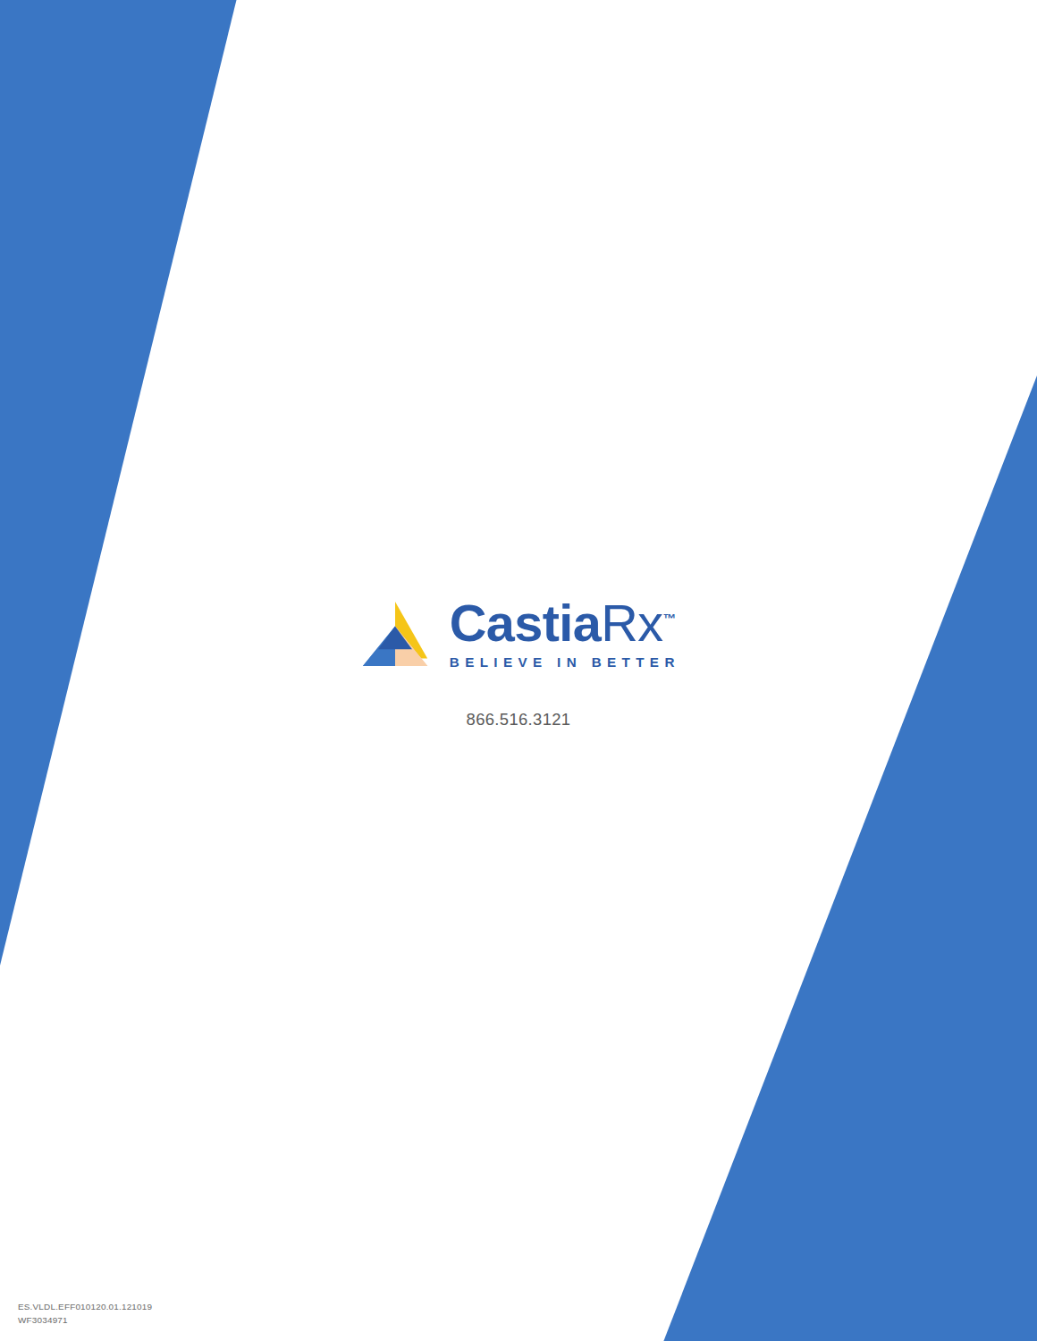CastiaRx™
Believe in Better
866.516.3121
ES.VLDL.EFF010120.01.121019
WF3034971